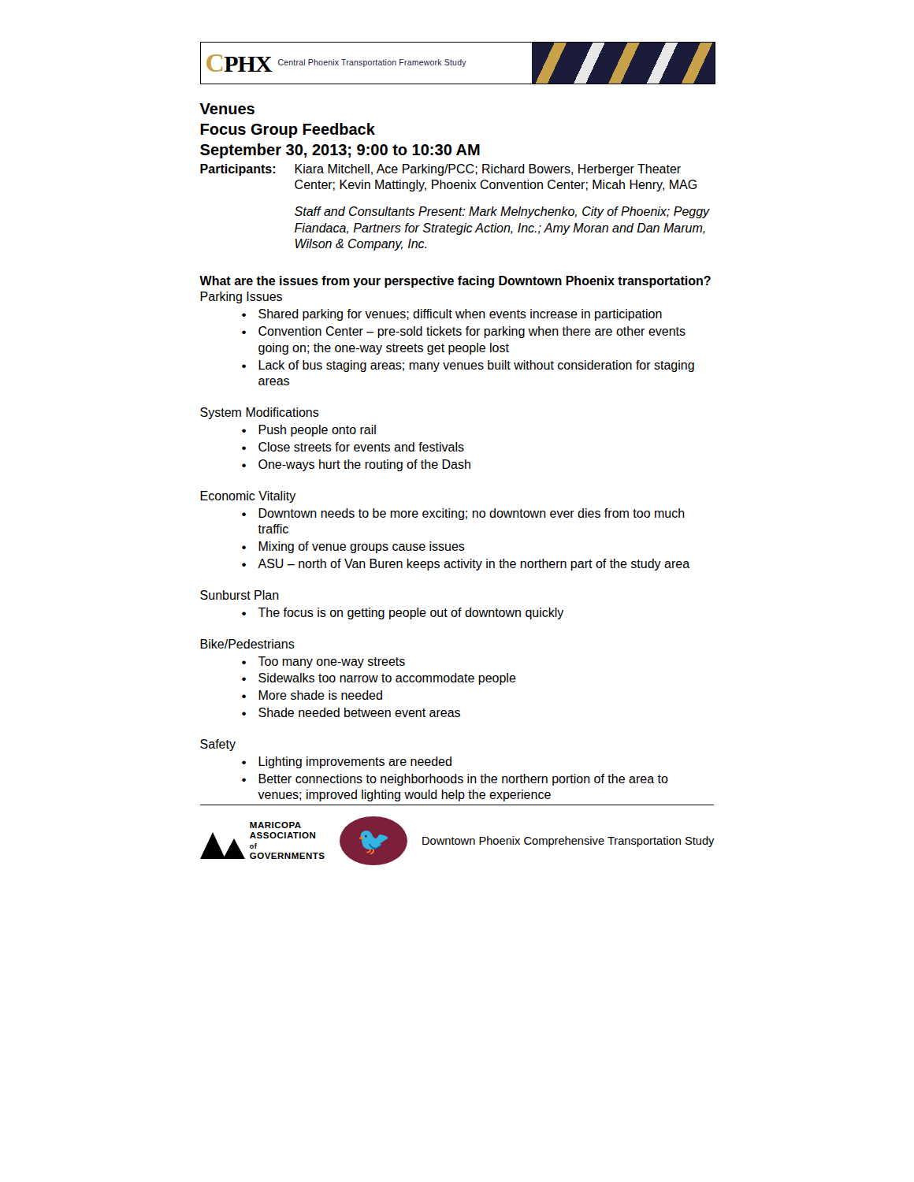CPHX Central Phoenix Transportation Framework Study
Venues Focus Group Feedback September 30, 2013; 9:00 to 10:30 AM
| Participants: | Kiara Mitchell, Ace Parking/PCC; Richard Bowers, Herberger Theater Center; Kevin Mattingly, Phoenix Convention Center; Micah Henry, MAG Staff and Consultants Present: Mark Melnychenko, City of Phoenix; Peggy Fiandaca, Partners for Strategic Action, Inc.; Amy Moran and Dan Marum, Wilson & Company, Inc. |
What are the issues from your perspective facing Downtown Phoenix transportation?
Parking Issues
Shared parking for venues; difficult when events increase in participation
Convention Center – pre-sold tickets for parking when there are other events going on; the one-way streets get people lost
Lack of bus staging areas; many venues built without consideration for staging areas
System Modifications
Push people onto rail
Close streets for events and festivals
One-ways hurt the routing of the Dash
Economic Vitality
Downtown needs to be more exciting; no downtown ever dies from too much traffic
Mixing of venue groups cause issues
ASU – north of Van Buren keeps activity in the northern part of the study area
Sunburst Plan
The focus is on getting people out of downtown quickly
Bike/Pedestrians
Too many one-way streets
Sidewalks too narrow to accommodate people
More shade is needed
Shade needed between event areas
Safety
Lighting improvements are needed
Better connections to neighborhoods in the northern portion of the area to venues; improved lighting would help the experience
MARICOPA
ASSOCIATION of
GOVERNMENTS
🐦
Downtown Phoenix Comprehensive Transportation Study